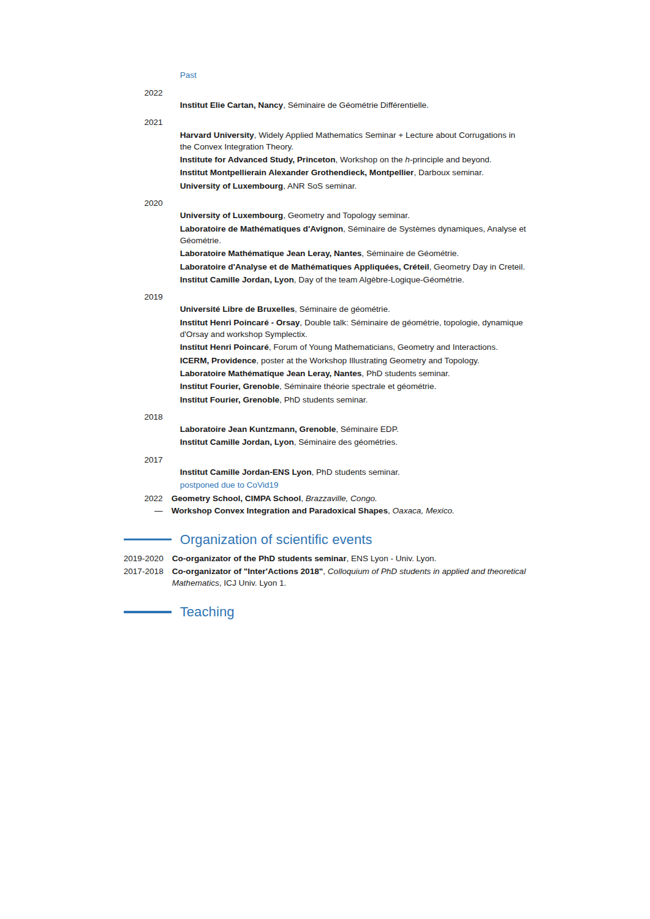Past
2022
Institut Elie Cartan, Nancy, Séminaire de Géométrie Différentielle.
2021
Harvard University, Widely Applied Mathematics Seminar + Lecture about Corrugations in the Convex Integration Theory.
Institute for Advanced Study, Princeton, Workshop on the h-principle and beyond.
Institut Montpellierain Alexander Grothendieck, Montpellier, Darboux seminar.
University of Luxembourg, ANR SoS seminar.
2020
University of Luxembourg, Geometry and Topology seminar.
Laboratoire de Mathématiques d'Avignon, Séminaire de Systèmes dynamiques, Analyse et Géométrie.
Laboratoire Mathématique Jean Leray, Nantes, Séminaire de Géométrie.
Laboratoire d'Analyse et de Mathématiques Appliquées, Créteil, Geometry Day in Creteil.
Institut Camille Jordan, Lyon, Day of the team Algèbre-Logique-Géométrie.
2019
Université Libre de Bruxelles, Séminaire de géométrie.
Institut Henri Poincaré - Orsay, Double talk: Séminaire de géométrie, topologie, dynamique d'Orsay and workshop Symplectix.
Institut Henri Poincaré, Forum of Young Mathematicians, Geometry and Interactions.
ICERM, Providence, poster at the Workshop Illustrating Geometry and Topology.
Laboratoire Mathématique Jean Leray, Nantes, PhD students seminar.
Institut Fourier, Grenoble, Séminaire théorie spectrale et géométrie.
Institut Fourier, Grenoble, PhD students seminar.
2018
Laboratoire Jean Kuntzmann, Grenoble, Séminaire EDP.
Institut Camille Jordan, Lyon, Séminaire des géométries.
2017
Institut Camille Jordan-ENS Lyon, PhD students seminar.
postponed due to CoVid19
2022
Geometry School, CIMPA School, Brazzaville, Congo.
—
Workshop Convex Integration and Paradoxical Shapes, Oaxaca, Mexico.
Organization of scientific events
2019-2020
Co-organizator of the PhD students seminar, ENS Lyon - Univ. Lyon.
2017-2018
Co-organizator of "Inter'Actions 2018", Colloquium of PhD students in applied and theoretical Mathematics, ICJ Univ. Lyon 1.
Teaching